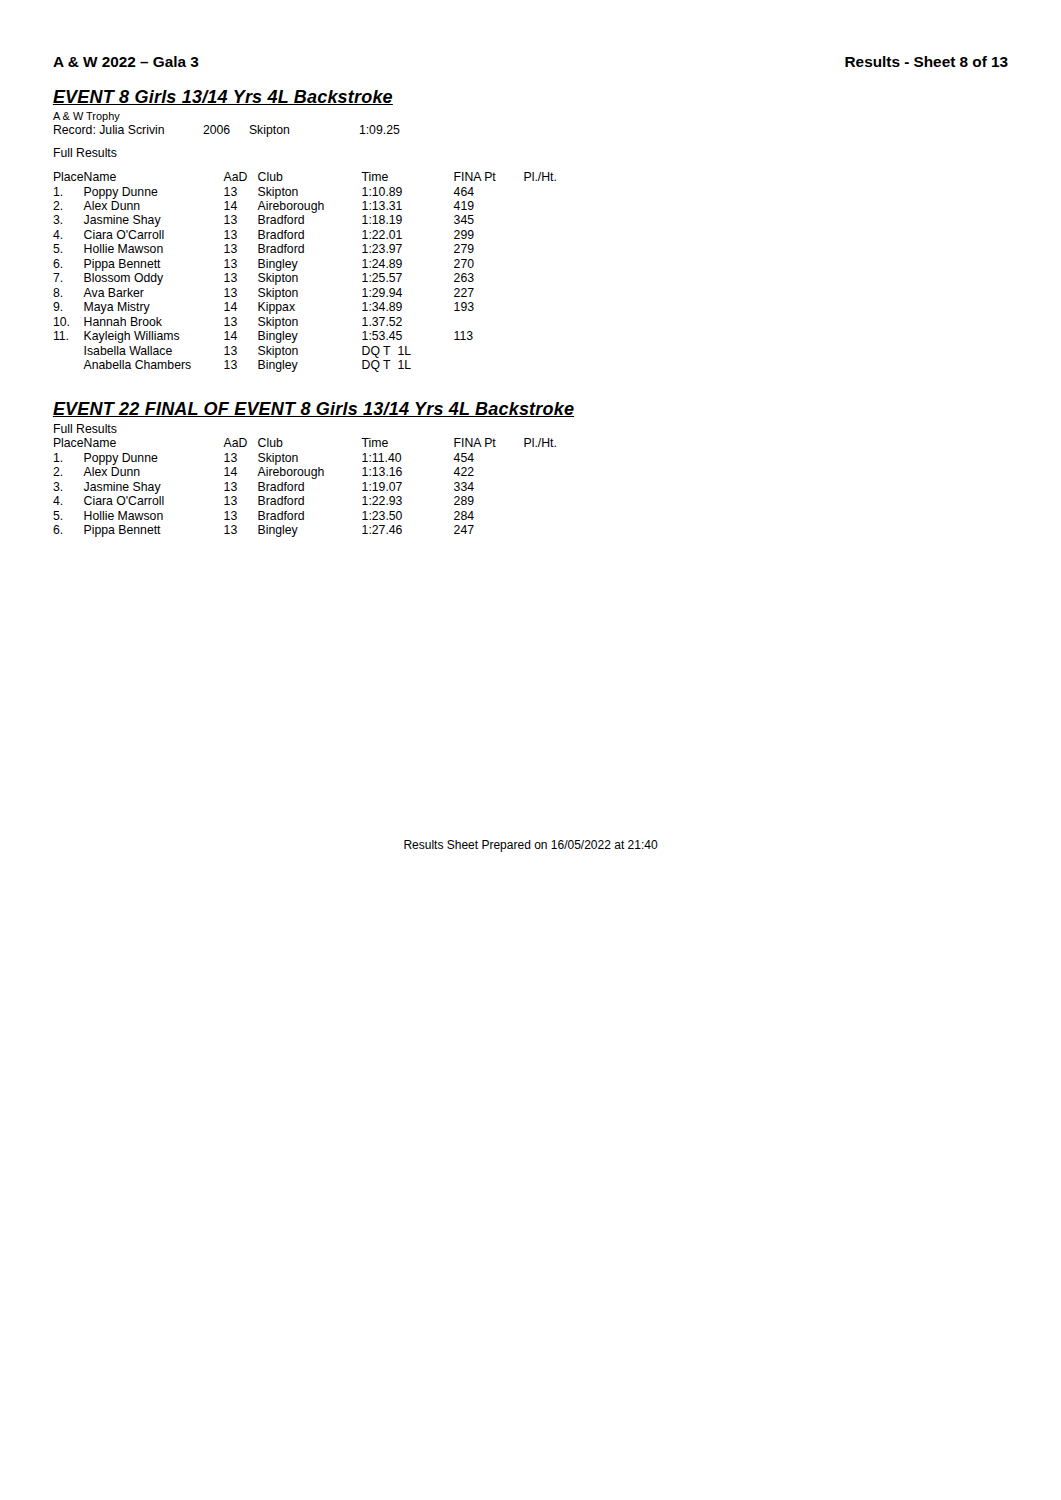A & W 2022 – Gala 3
Results - Sheet 8 of 13
EVENT 8 Girls 13/14 Yrs 4L Backstroke
A & W Trophy
| Record: Julia Scrivin | 2006 | Skipton | 1:09.25 |
Full Results
| Place | Name | AaD | Club | Time | FINA Pt | Pl./Ht. |
| --- | --- | --- | --- | --- | --- | --- |
| 1. | Poppy Dunne | 13 | Skipton | 1:10.89 | 464 | |
| 2. | Alex Dunn | 14 | Aireborough | 1:13.31 | 419 | |
| 3. | Jasmine Shay | 13 | Bradford | 1:18.19 | 345 | |
| 4. | Ciara O'Carroll | 13 | Bradford | 1:22.01 | 299 | |
| 5. | Hollie Mawson | 13 | Bradford | 1:23.97 | 279 | |
| 6. | Pippa Bennett | 13 | Bingley | 1:24.89 | 270 | |
| 7. | Blossom Oddy | 13 | Skipton | 1:25.57 | 263 | |
| 8. | Ava Barker | 13 | Skipton | 1:29.94 | 227 | |
| 9. | Maya Mistry | 14 | Kippax | 1:34.89 | 193 | |
| 10. | Hannah Brook | 13 | Skipton | 1.37.52 | | |
| 11. | Kayleigh Williams | 14 | Bingley | 1:53.45 | 113 | |
| | Isabella Wallace | 13 | Skipton | DQ T 1L | | |
| | Anabella Chambers | 13 | Bingley | DQ T 1L | | |
EVENT 22 FINAL OF EVENT 8 Girls 13/14 Yrs 4L Backstroke
Full Results
| Place | Name | AaD | Club | Time | FINA Pt | Pl./Ht. |
| --- | --- | --- | --- | --- | --- | --- |
| 1. | Poppy Dunne | 13 | Skipton | 1:11.40 | 454 | |
| 2. | Alex Dunn | 14 | Aireborough | 1:13.16 | 422 | |
| 3. | Jasmine Shay | 13 | Bradford | 1:19.07 | 334 | |
| 4. | Ciara O'Carroll | 13 | Bradford | 1:22.93 | 289 | |
| 5. | Hollie Mawson | 13 | Bradford | 1:23.50 | 284 | |
| 6. | Pippa Bennett | 13 | Bingley | 1:27.46 | 247 | |
Results Sheet Prepared on 16/05/2022 at 21:40